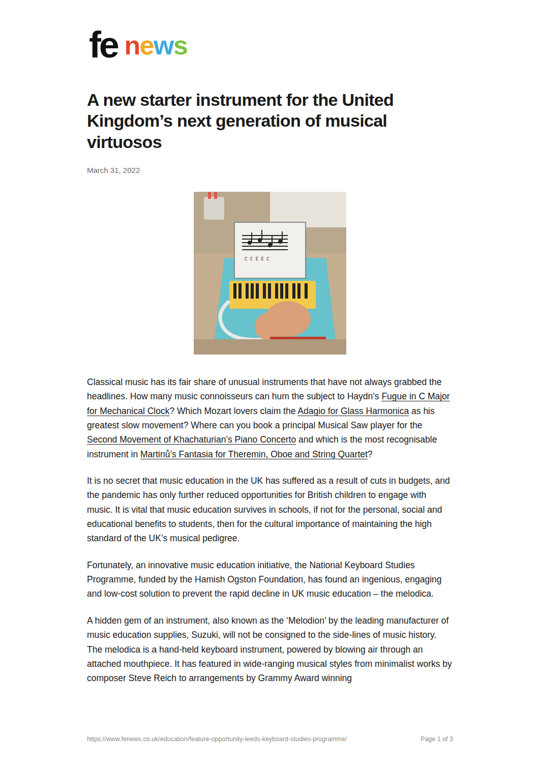fe
news
A new starter instrument for the United Kingdom’s next generation of musical virtuosos
March 31, 2022
Classical music has its fair share of unusual instruments that have not always grabbed the headlines. How many music connoisseurs can hum the subject to Haydn’s Fugue in C Major for Mechanical Clock? Which Mozart lovers claim the Adagio for Glass Harmonica as his greatest slow movement? Where can you book a principal Musical Saw player for the Second Movement of Khachaturian’s Piano Concerto and which is the most recognisable instrument in Martinů’s Fantasia for Theremin, Oboe and String Quartet?
It is no secret that music education in the UK has suffered as a result of cuts in budgets, and the pandemic has only further reduced opportunities for British children to engage with music. It is vital that music education survives in schools, if not for the personal, social and educational benefits to students, then for the cultural importance of maintaining the high standard of the UK’s musical pedigree.
Fortunately, an innovative music education initiative, the National Keyboard Studies Programme, funded by the Hamish Ogston Foundation, has found an ingenious, engaging and low-cost solution to prevent the rapid decline in UK music education – the melodica.
A hidden gem of an instrument, also known as the ‘Melodion’ by the leading manufacturer of music education supplies, Suzuki, will not be consigned to the side-lines of music history. The melodica is a hand-held keyboard instrument, powered by blowing air through an attached mouthpiece. It has featured in wide-ranging musical styles from minimalist works by composer Steve Reich to arrangements by Grammy Award winning
https://www.fenews.co.uk/education/feature-opportunity-leeds-keyboard-studies-programme/ Page 1 of 3